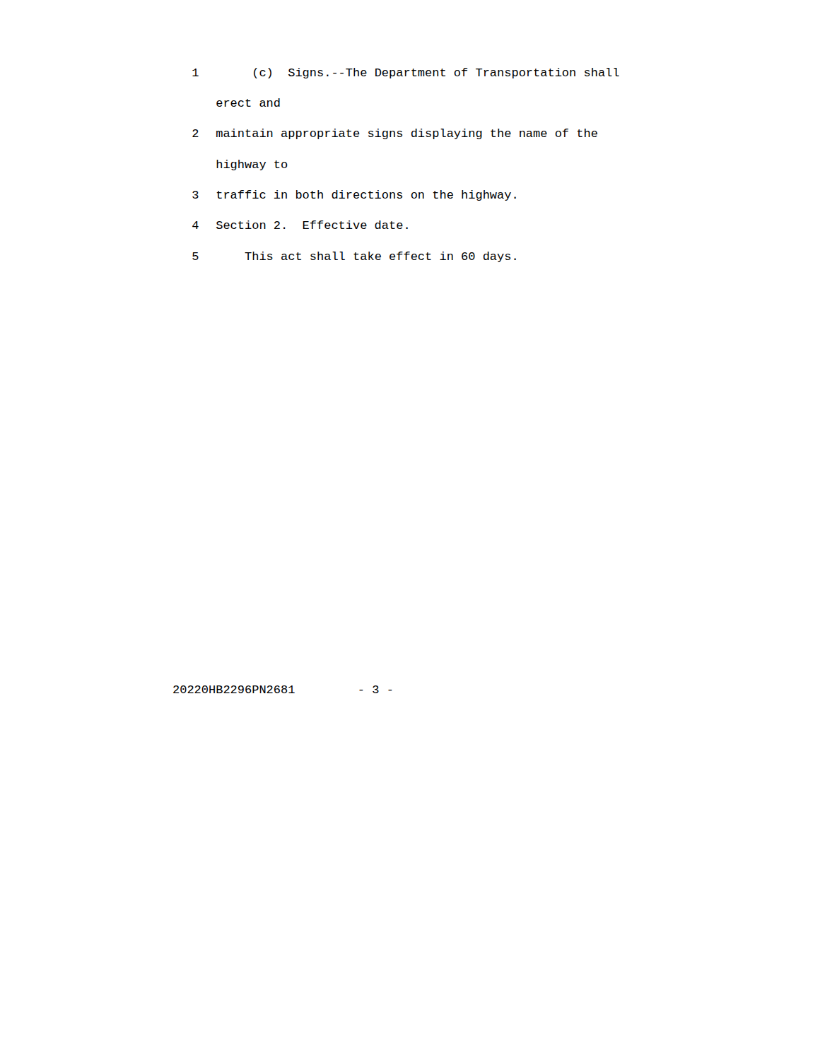(c) Signs.--The Department of Transportation shall erect and
maintain appropriate signs displaying the name of the highway to
traffic in both directions on the highway.
Section 2. Effective date.
This act shall take effect in 60 days.
20220HB2296PN2681 - 3 -